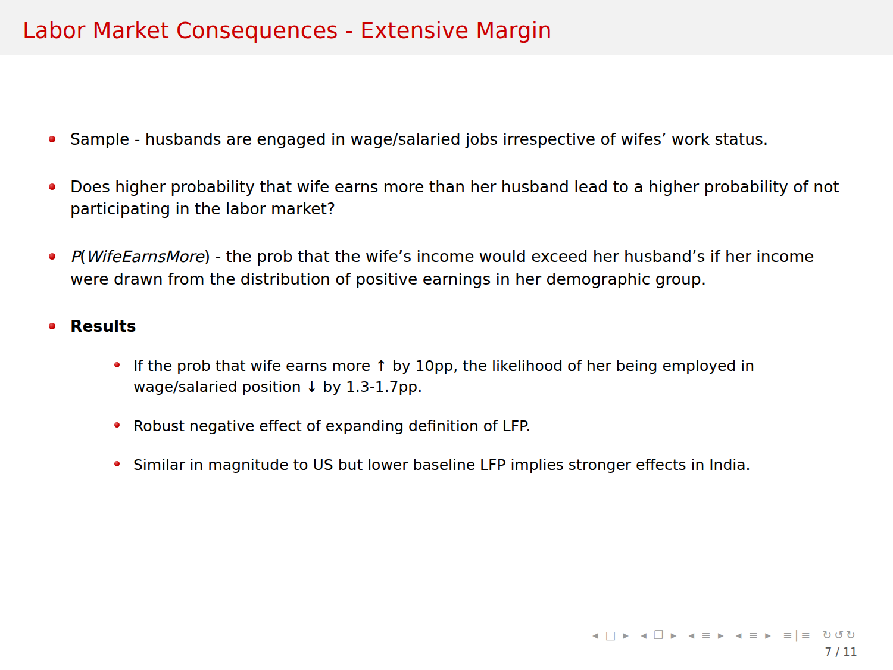Labor Market Consequences - Extensive Margin
Sample - husbands are engaged in wage/salaried jobs irrespective of wifes’ work status.
Does higher probability that wife earns more than her husband lead to a higher probability of not participating in the labor market?
P(WifeEarnsMore) - the prob that the wife’s income would exceed her husband’s if her income were drawn from the distribution of positive earnings in her demographic group.
Results
If the prob that wife earns more ↑ by 10pp, the likelihood of her being employed in wage/salaried position ↓ by 1.3-1.7pp.
Robust negative effect of expanding definition of LFP.
Similar in magnitude to US but lower baseline LFP implies stronger effects in India.
◂ □ ▸ ◂ ❐ ▸ ◂ ≡ ▸ ◂ ≡ ▸ ≡|≡ ↻↺↻
7 / 11